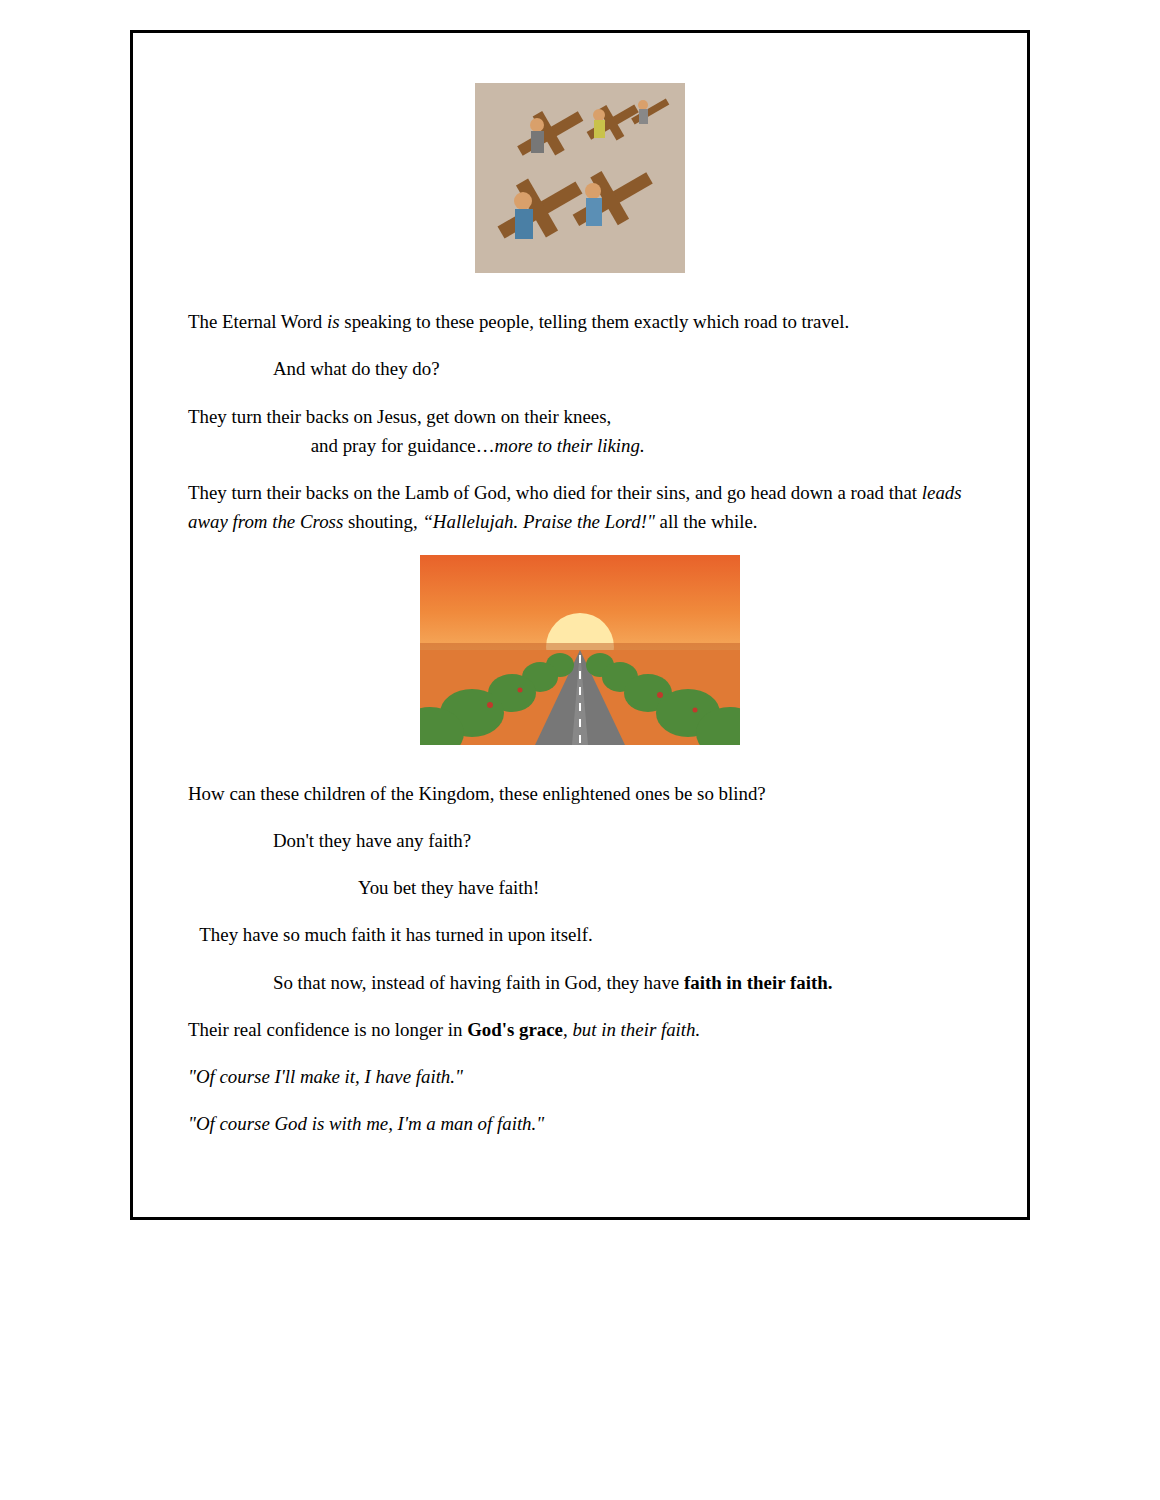The Eternal Word is speaking to these people, telling them exactly which road to travel.
And what do they do?
They turn their backs on Jesus, get down on their knees,
and pray for guidance…more to their liking.
They turn their backs on the Lamb of God, who died for their sins, and go head down a road that leads away from the Cross shouting, “Hallelujah. Praise the Lord!" all the while.
How can these children of the Kingdom, these enlightened ones be so blind?
Don't they have any faith?
You bet they have faith!
They have so much faith it has turned in upon itself.
So that now, instead of having faith in God, they have faith in their faith.
Their real confidence is no longer in God's grace, but in their faith.
"Of course I'll make it, I have faith."
"Of course God is with me, I'm a man of faith."